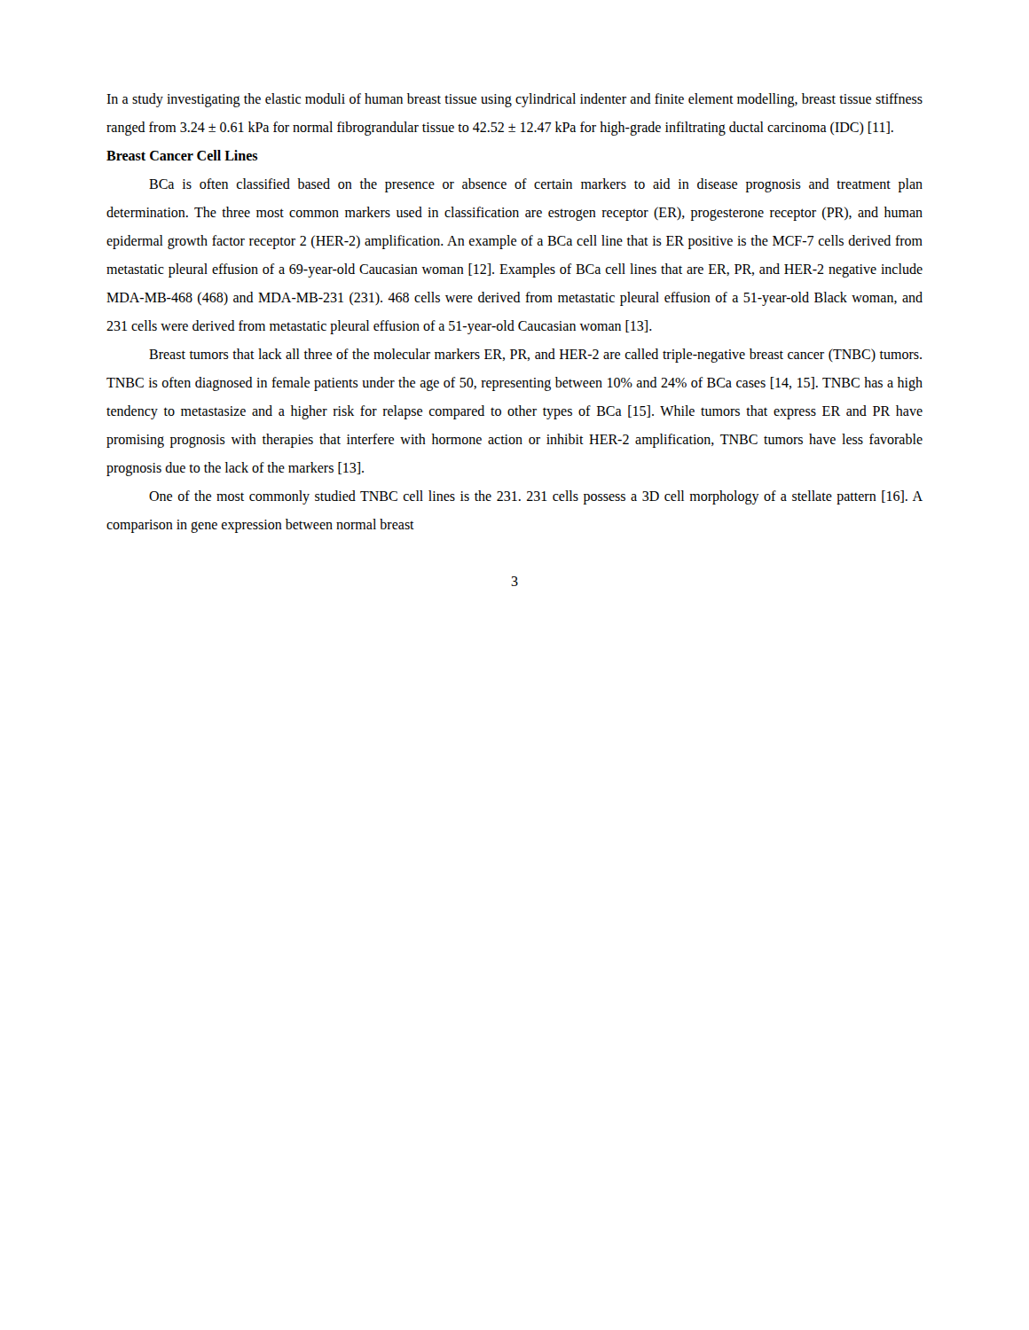In a study investigating the elastic moduli of human breast tissue using cylindrical indenter and finite element modelling, breast tissue stiffness ranged from 3.24 ± 0.61 kPa for normal fibrograndular tissue to 42.52 ± 12.47 kPa for high-grade infiltrating ductal carcinoma (IDC) [11].
Breast Cancer Cell Lines
BCa is often classified based on the presence or absence of certain markers to aid in disease prognosis and treatment plan determination. The three most common markers used in classification are estrogen receptor (ER), progesterone receptor (PR), and human epidermal growth factor receptor 2 (HER-2) amplification. An example of a BCa cell line that is ER positive is the MCF-7 cells derived from metastatic pleural effusion of a 69-year-old Caucasian woman [12]. Examples of BCa cell lines that are ER, PR, and HER-2 negative include MDA-MB-468 (468) and MDA-MB-231 (231). 468 cells were derived from metastatic pleural effusion of a 51-year-old Black woman, and 231 cells were derived from metastatic pleural effusion of a 51-year-old Caucasian woman [13].
Breast tumors that lack all three of the molecular markers ER, PR, and HER-2 are called triple-negative breast cancer (TNBC) tumors. TNBC is often diagnosed in female patients under the age of 50, representing between 10% and 24% of BCa cases [14, 15]. TNBC has a high tendency to metastasize and a higher risk for relapse compared to other types of BCa [15]. While tumors that express ER and PR have promising prognosis with therapies that interfere with hormone action or inhibit HER-2 amplification, TNBC tumors have less favorable prognosis due to the lack of the markers [13].
One of the most commonly studied TNBC cell lines is the 231. 231 cells possess a 3D cell morphology of a stellate pattern [16]. A comparison in gene expression between normal breast
3